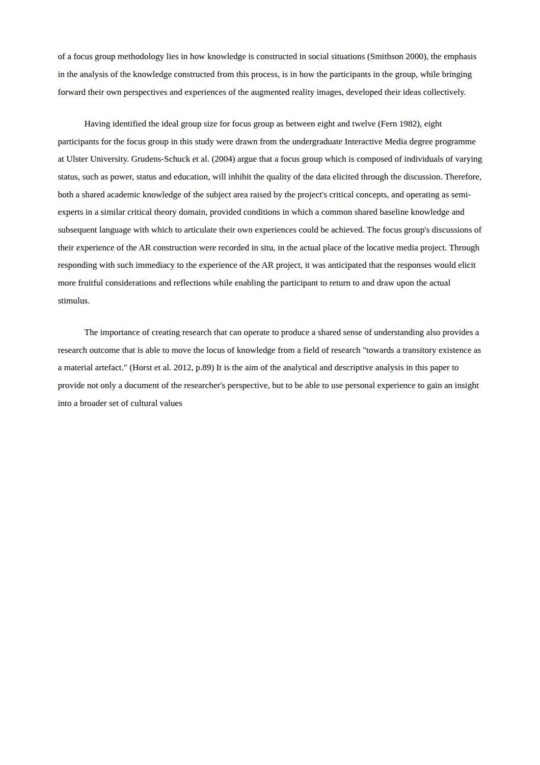of a focus group methodology lies in how knowledge is constructed in social situations (Smithson 2000), the emphasis in the analysis of the knowledge constructed from this process, is in how the participants in the group, while bringing forward their own perspectives and experiences of the augmented reality images, developed their ideas collectively.
Having identified the ideal group size for focus group as between eight and twelve (Fern 1982), eight participants for the focus group in this study were drawn from the undergraduate Interactive Media degree programme at Ulster University. Grudens-Schuck et al. (2004) argue that a focus group which is composed of individuals of varying status, such as power, status and education, will inhibit the quality of the data elicited through the discussion. Therefore, both a shared academic knowledge of the subject area raised by the project's critical concepts, and operating as semi-experts in a similar critical theory domain, provided conditions in which a common shared baseline knowledge and subsequent language with which to articulate their own experiences could be achieved. The focus group's discussions of their experience of the AR construction were recorded in situ, in the actual place of the locative media project. Through responding with such immediacy to the experience of the AR project, it was anticipated that the responses would elicit more fruitful considerations and reflections while enabling the participant to return to and draw upon the actual stimulus.
The importance of creating research that can operate to produce a shared sense of understanding also provides a research outcome that is able to move the locus of knowledge from a field of research "towards a transitory existence as a material artefact." (Horst et al. 2012, p.89) It is the aim of the analytical and descriptive analysis in this paper to provide not only a document of the researcher's perspective, but to be able to use personal experience to gain an insight into a broader set of cultural values